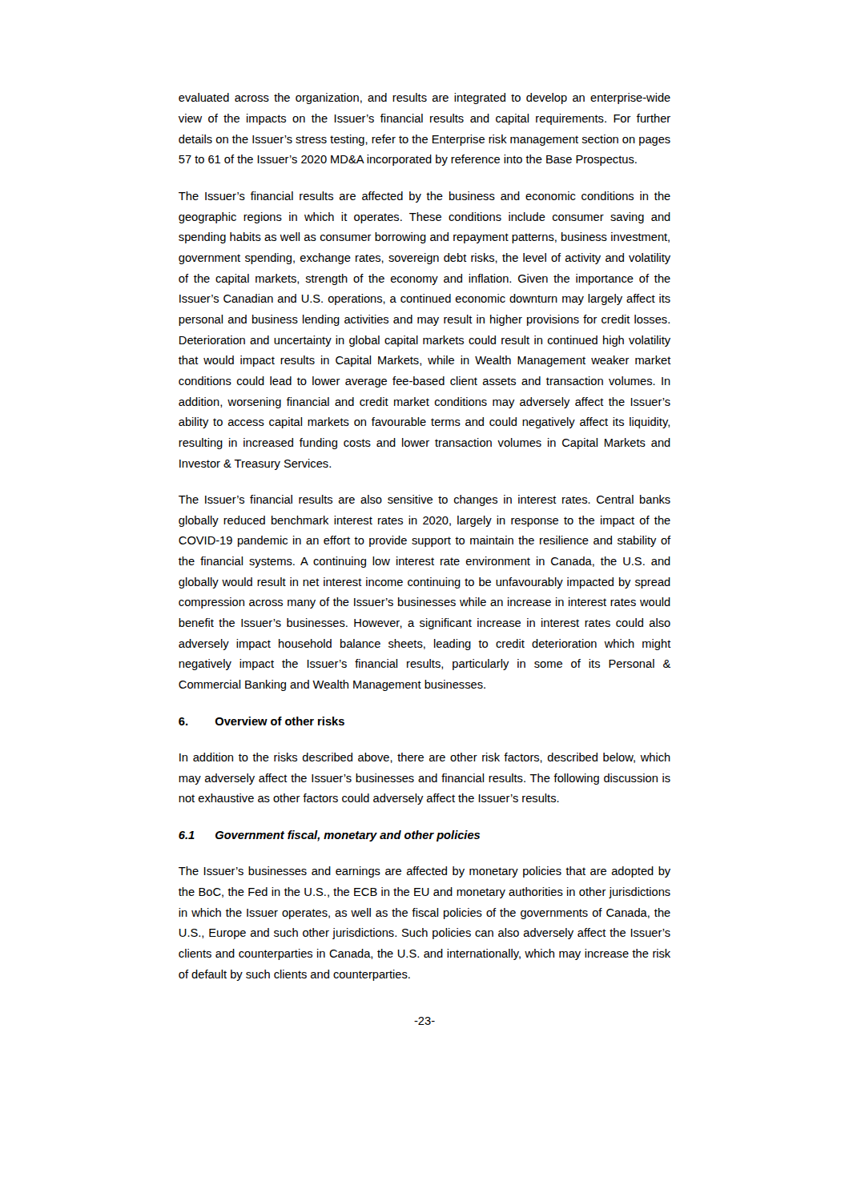evaluated across the organization, and results are integrated to develop an enterprise-wide view of the impacts on the Issuer’s financial results and capital requirements. For further details on the Issuer’s stress testing, refer to the Enterprise risk management section on pages 57 to 61 of the Issuer’s 2020 MD&A incorporated by reference into the Base Prospectus.
The Issuer’s financial results are affected by the business and economic conditions in the geographic regions in which it operates. These conditions include consumer saving and spending habits as well as consumer borrowing and repayment patterns, business investment, government spending, exchange rates, sovereign debt risks, the level of activity and volatility of the capital markets, strength of the economy and inflation. Given the importance of the Issuer’s Canadian and U.S. operations, a continued economic downturn may largely affect its personal and business lending activities and may result in higher provisions for credit losses. Deterioration and uncertainty in global capital markets could result in continued high volatility that would impact results in Capital Markets, while in Wealth Management weaker market conditions could lead to lower average fee-based client assets and transaction volumes. In addition, worsening financial and credit market conditions may adversely affect the Issuer’s ability to access capital markets on favourable terms and could negatively affect its liquidity, resulting in increased funding costs and lower transaction volumes in Capital Markets and Investor & Treasury Services.
The Issuer’s financial results are also sensitive to changes in interest rates. Central banks globally reduced benchmark interest rates in 2020, largely in response to the impact of the COVID-19 pandemic in an effort to provide support to maintain the resilience and stability of the financial systems. A continuing low interest rate environment in Canada, the U.S. and globally would result in net interest income continuing to be unfavourably impacted by spread compression across many of the Issuer’s businesses while an increase in interest rates would benefit the Issuer’s businesses. However, a significant increase in interest rates could also adversely impact household balance sheets, leading to credit deterioration which might negatively impact the Issuer’s financial results, particularly in some of its Personal & Commercial Banking and Wealth Management businesses.
6. Overview of other risks
In addition to the risks described above, there are other risk factors, described below, which may adversely affect the Issuer’s businesses and financial results. The following discussion is not exhaustive as other factors could adversely affect the Issuer’s results.
6.1 Government fiscal, monetary and other policies
The Issuer’s businesses and earnings are affected by monetary policies that are adopted by the BoC, the Fed in the U.S., the ECB in the EU and monetary authorities in other jurisdictions in which the Issuer operates, as well as the fiscal policies of the governments of Canada, the U.S., Europe and such other jurisdictions. Such policies can also adversely affect the Issuer’s clients and counterparties in Canada, the U.S. and internationally, which may increase the risk of default by such clients and counterparties.
-23-